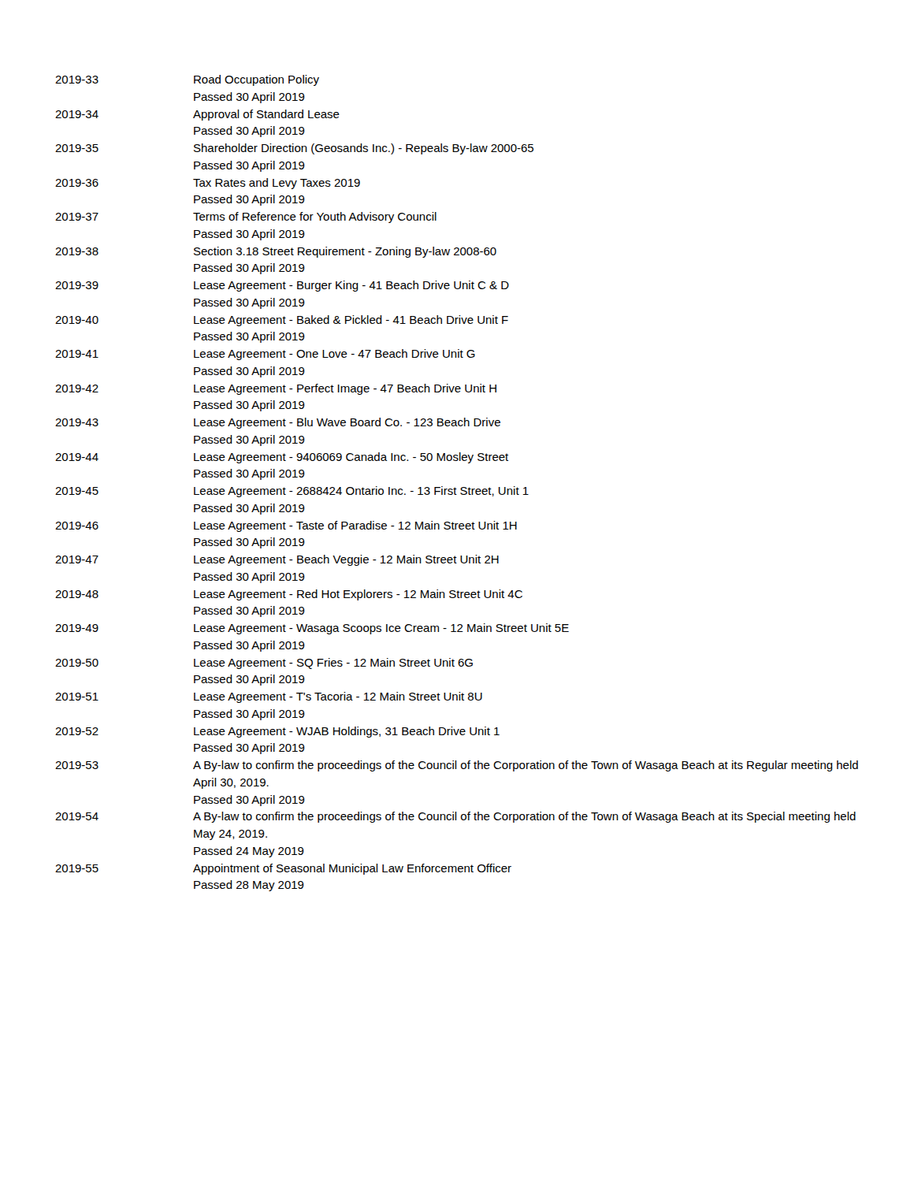| 2019-33 | Road Occupation Policy Passed 30 April 2019 |
| 2019-34 | Approval of Standard Lease Passed 30 April 2019 |
| 2019-35 | Shareholder Direction (Geosands Inc.) - Repeals By-law 2000-65 Passed 30 April 2019 |
| 2019-36 | Tax Rates and Levy Taxes 2019 Passed 30 April 2019 |
| 2019-37 | Terms of Reference for Youth Advisory Council Passed 30 April 2019 |
| 2019-38 | Section 3.18 Street Requirement - Zoning By-law 2008-60 Passed 30 April 2019 |
| 2019-39 | Lease Agreement - Burger King - 41 Beach Drive Unit C & D Passed 30 April 2019 |
| 2019-40 | Lease Agreement - Baked & Pickled - 41 Beach Drive Unit F Passed 30 April 2019 |
| 2019-41 | Lease Agreement - One Love - 47 Beach Drive Unit G Passed 30 April 2019 |
| 2019-42 | Lease Agreement - Perfect Image - 47 Beach Drive Unit H Passed 30 April 2019 |
| 2019-43 | Lease Agreement - Blu Wave Board Co. - 123 Beach Drive Passed 30 April 2019 |
| 2019-44 | Lease Agreement - 9406069 Canada Inc. - 50 Mosley Street Passed 30 April 2019 |
| 2019-45 | Lease Agreement - 2688424 Ontario Inc. - 13 First Street, Unit 1 Passed 30 April 2019 |
| 2019-46 | Lease Agreement - Taste of Paradise - 12 Main Street Unit 1H Passed 30 April 2019 |
| 2019-47 | Lease Agreement - Beach Veggie - 12 Main Street Unit 2H Passed 30 April 2019 |
| 2019-48 | Lease Agreement - Red Hot Explorers - 12 Main Street Unit 4C Passed 30 April 2019 |
| 2019-49 | Lease Agreement - Wasaga Scoops Ice Cream - 12 Main Street Unit 5E Passed 30 April 2019 |
| 2019-50 | Lease Agreement - SQ Fries - 12 Main Street Unit 6G Passed 30 April 2019 |
| 2019-51 | Lease Agreement - T's Tacoria - 12 Main Street Unit 8U Passed 30 April 2019 |
| 2019-52 | Lease Agreement - WJAB Holdings, 31 Beach Drive Unit 1 Passed 30 April 2019 |
| 2019-53 | A By-law to confirm the proceedings of the Council of the Corporation of the Town of Wasaga Beach at its Regular meeting held April 30, 2019. Passed 30 April 2019 |
| 2019-54 | A By-law to confirm the proceedings of the Council of the Corporation of the Town of Wasaga Beach at its Special meeting held May 24, 2019. Passed 24 May 2019 |
| 2019-55 | Appointment of Seasonal Municipal Law Enforcement Officer Passed 28 May 2019 |